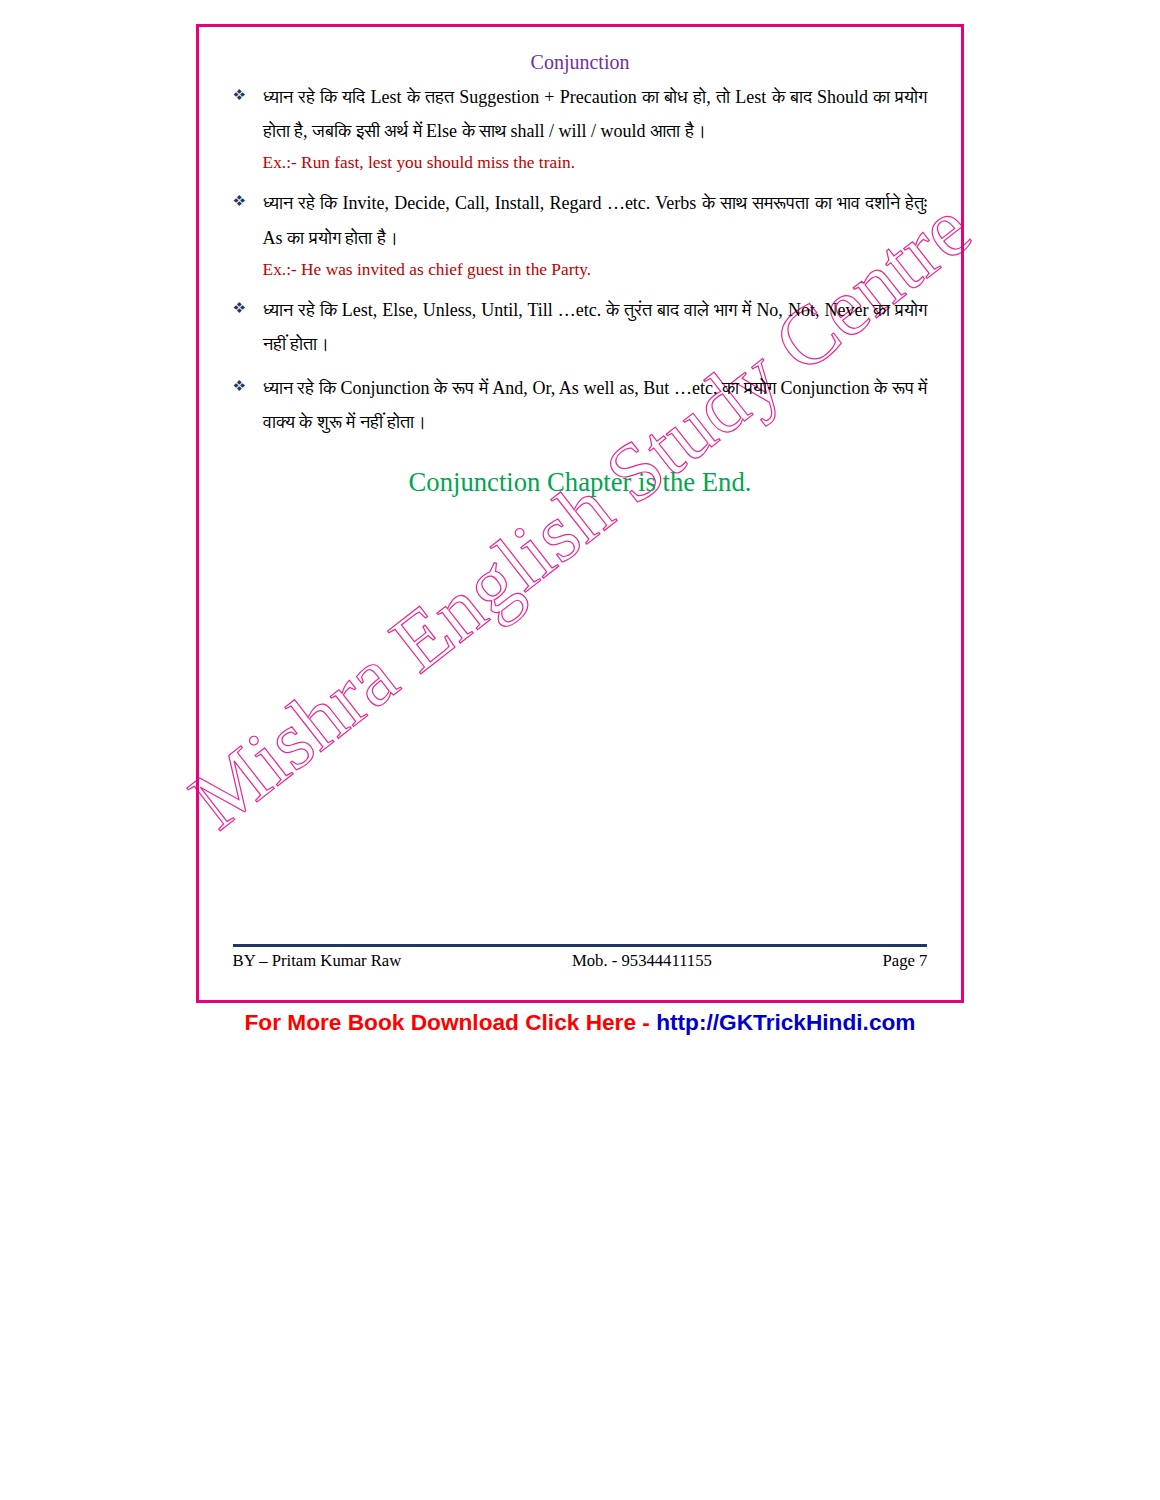Mishra English Study Centre
Conjunction
ध्यान रहे कि यदि Lest के तहत Suggestion + Precaution का बोध हो, तो Lest के बाद Should का प्रयोग होता है, जबकि इसी अर्थ में Else के साथ shall / will / would आता है। Ex.:- Run fast, lest you should miss the train.
ध्यान रहे कि Invite, Decide, Call, Install, Regard …etc. Verbs के साथ समरूपता का भाव दर्शाने हेतुः As का प्रयोग होता है। Ex.:- He was invited as chief guest in the Party.
ध्यान रहे कि Lest, Else, Unless, Until, Till …etc. के तुरंत बाद वाले भाग में No, Not, Never का प्रयोग नहीं होता।
ध्यान रहे कि Conjunction के रूप में And, Or, As well as, But …etc. का प्रयोग Conjunction के रूप में वाक्य के शुरू में नहीं होता।
Conjunction Chapter is the End.
BY – Pritam Kumar Raw
Mob. - 95344411155
Page 7
For More Book Download Click Here - http://GKTrickHindi.com